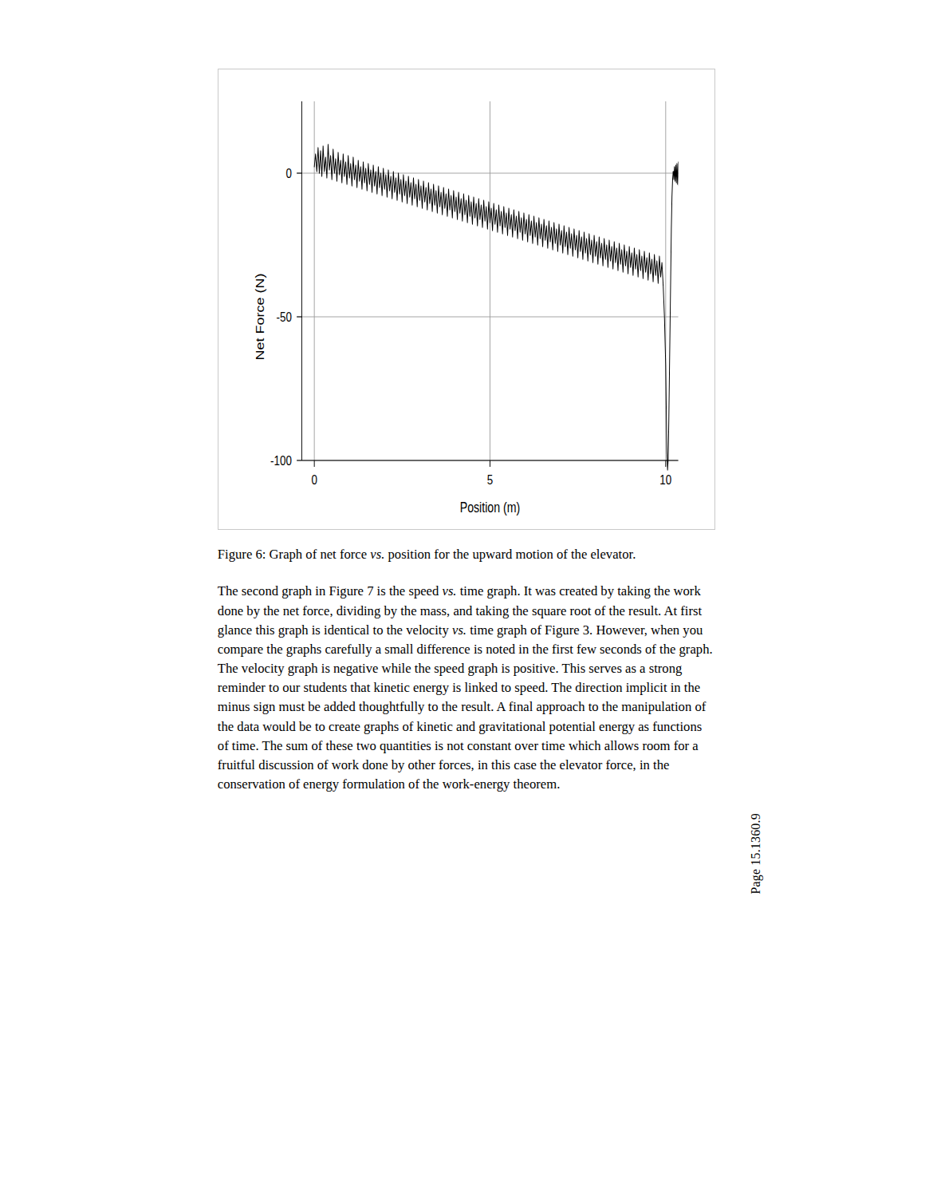0 -50 -100 0 5 10 Net Force (N) Position (m)
Figure 6: Graph of net force vs. position for the upward motion of the elevator.
The second graph in Figure 7 is the speed vs. time graph. It was created by taking the work done by the net force, dividing by the mass, and taking the square root of the result. At first glance this graph is identical to the velocity vs. time graph of Figure 3. However, when you compare the graphs carefully a small difference is noted in the first few seconds of the graph. The velocity graph is negative while the speed graph is positive. This serves as a strong reminder to our students that kinetic energy is linked to speed. The direction implicit in the minus sign must be added thoughtfully to the result. A final approach to the manipulation of the data would be to create graphs of kinetic and gravitational potential energy as functions of time. The sum of these two quantities is not constant over time which allows room for a fruitful discussion of work done by other forces, in this case the elevator force, in the conservation of energy formulation of the work-energy theorem.
Page 15.1360.9